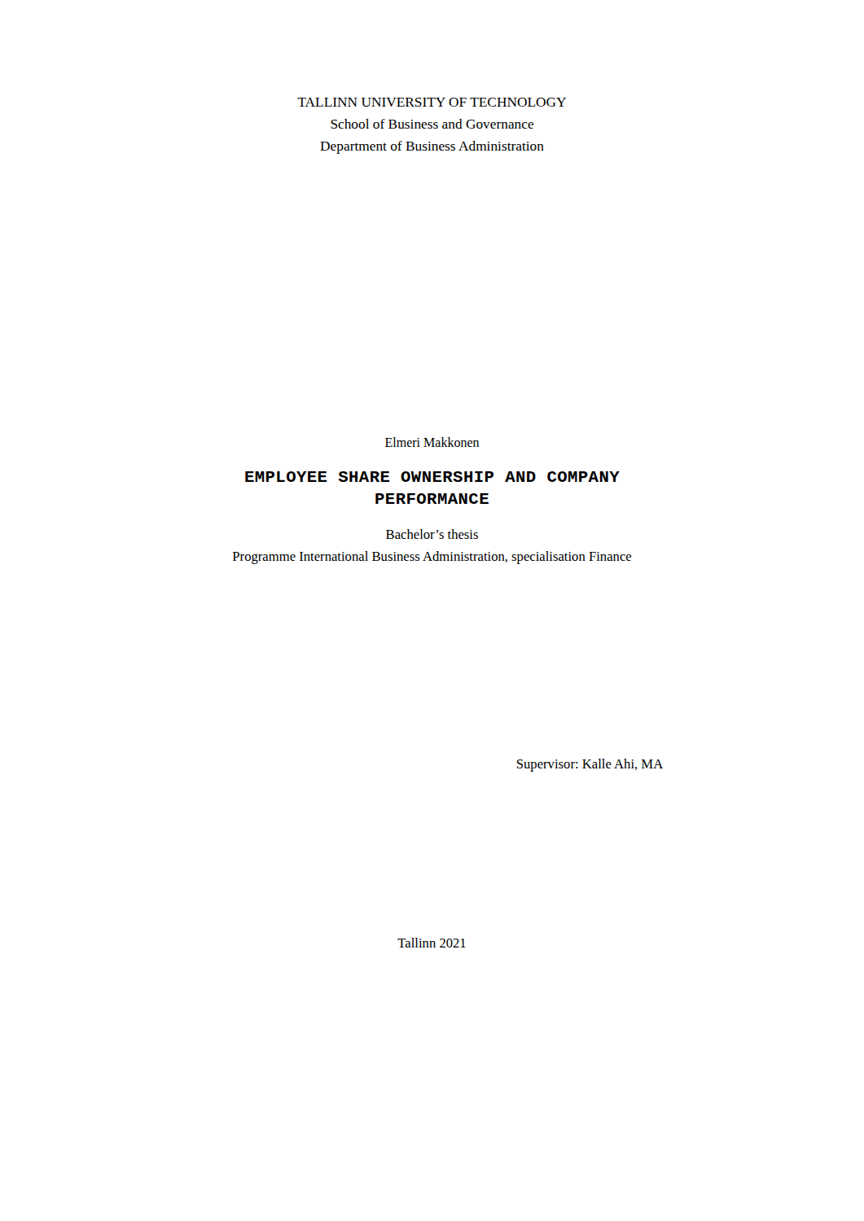TALLINN UNIVERSITY OF TECHNOLOGY
School of Business and Governance
Department of Business Administration
Elmeri Makkonen
EMPLOYEE SHARE OWNERSHIP AND COMPANY PERFORMANCE
Bachelor’s thesis
Programme International Business Administration, specialisation Finance
Supervisor: Kalle Ahi, MA
Tallinn 2021